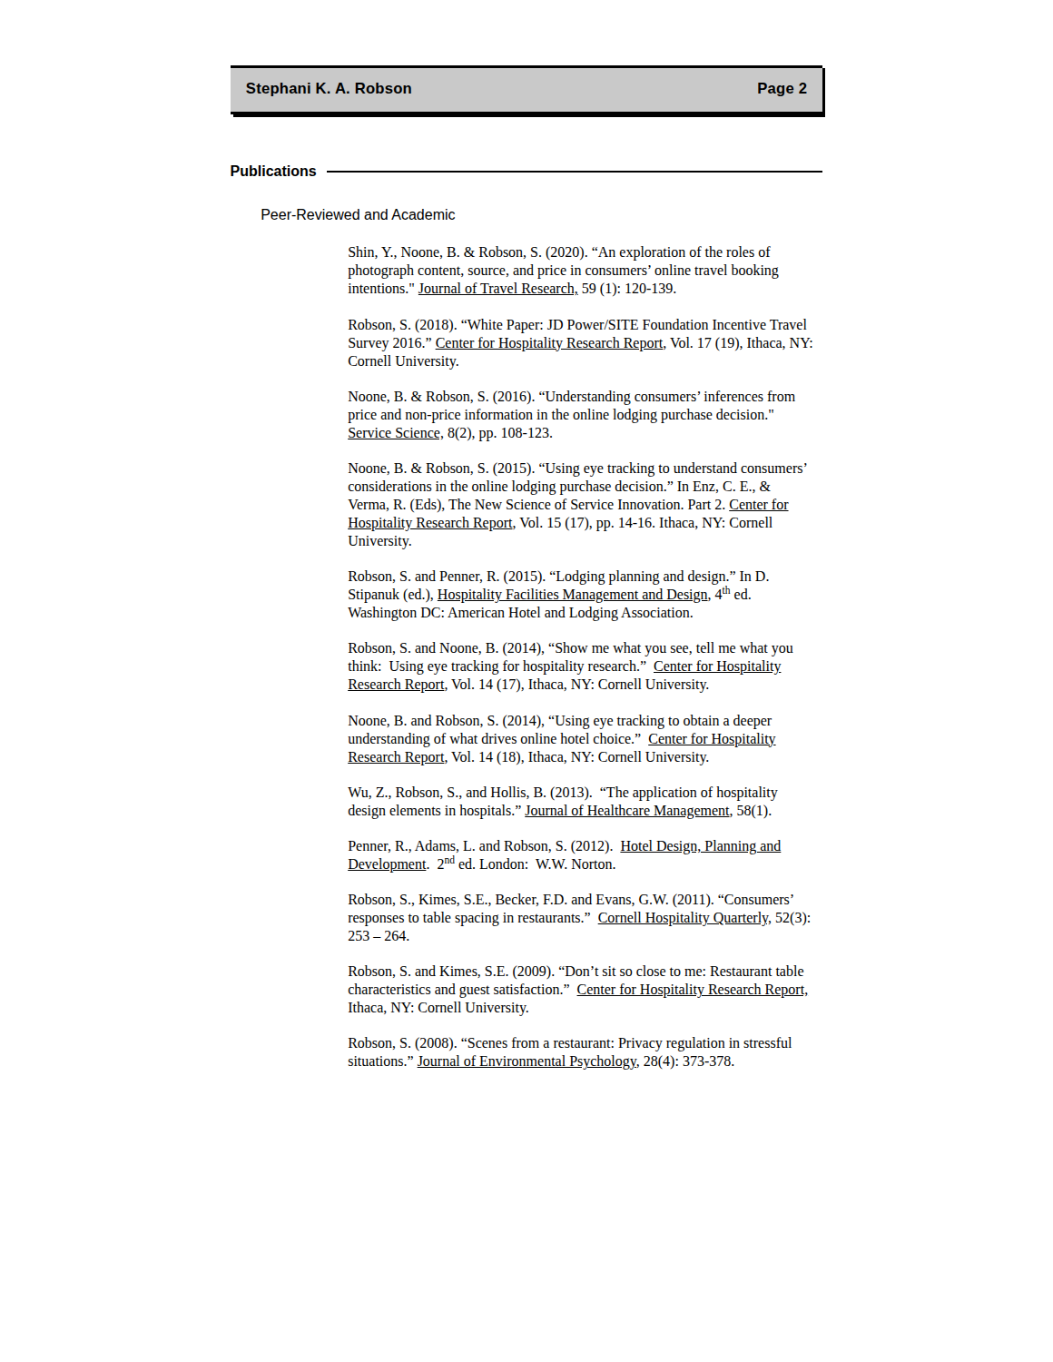Stephani K. A. Robson Page 2
Publications
Peer-Reviewed and Academic
Shin, Y., Noone, B. & Robson, S. (2020). “An exploration of the roles of photograph content, source, and price in consumers’ online travel booking intentions." Journal of Travel Research, 59 (1): 120-139.
Robson, S. (2018). “White Paper: JD Power/SITE Foundation Incentive Travel Survey 2016.” Center for Hospitality Research Report, Vol. 17 (19), Ithaca, NY: Cornell University.
Noone, B. & Robson, S. (2016). “Understanding consumers’ inferences from price and non-price information in the online lodging purchase decision." Service Science, 8(2), pp. 108-123.
Noone, B. & Robson, S. (2015). “Using eye tracking to understand consumers’ considerations in the online lodging purchase decision.” In Enz, C. E., & Verma, R. (Eds), The New Science of Service Innovation. Part 2. Center for Hospitality Research Report, Vol. 15 (17), pp. 14-16. Ithaca, NY: Cornell University.
Robson, S. and Penner, R. (2015). “Lodging planning and design.” In D. Stipanuk (ed.), Hospitality Facilities Management and Design, 4th ed. Washington DC: American Hotel and Lodging Association.
Robson, S. and Noone, B. (2014), “Show me what you see, tell me what you think: Using eye tracking for hospitality research.” Center for Hospitality Research Report, Vol. 14 (17), Ithaca, NY: Cornell University.
Noone, B. and Robson, S. (2014), “Using eye tracking to obtain a deeper understanding of what drives online hotel choice.” Center for Hospitality Research Report, Vol. 14 (18), Ithaca, NY: Cornell University.
Wu, Z., Robson, S., and Hollis, B. (2013). “The application of hospitality design elements in hospitals.” Journal of Healthcare Management, 58(1).
Penner, R., Adams, L. and Robson, S. (2012). Hotel Design, Planning and Development. 2nd ed. London: W.W. Norton.
Robson, S., Kimes, S.E., Becker, F.D. and Evans, G.W. (2011). “Consumers’ responses to table spacing in restaurants.” Cornell Hospitality Quarterly, 52(3): 253 – 264.
Robson, S. and Kimes, S.E. (2009). “Don’t sit so close to me: Restaurant table characteristics and guest satisfaction.” Center for Hospitality Research Report, Ithaca, NY: Cornell University.
Robson, S. (2008). “Scenes from a restaurant: Privacy regulation in stressful situations.” Journal of Environmental Psychology, 28(4): 373-378.